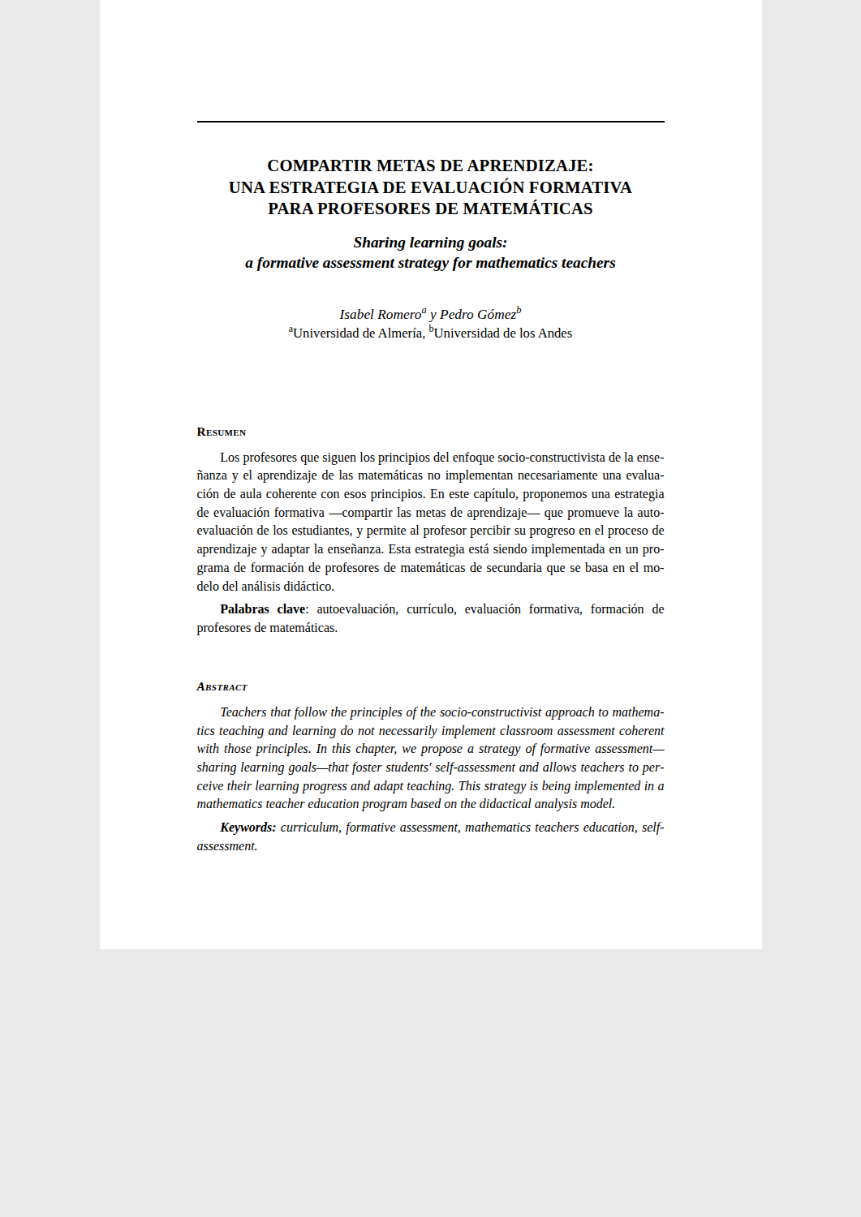Compartir metas de aprendizaje:
una estrategia de evaluación formativa
para profesores de matemáticas
Sharing learning goals:
a formative assessment strategy for mathematics teachers
Isabel Romeroa y Pedro Gómezb
aUniversidad de Almería, bUniversidad de los Andes
Resumen
Los profesores que siguen los principios del enfoque socio-constructivista de la enseñanza y el aprendizaje de las matemáticas no implementan necesariamente una evaluación de aula coherente con esos principios. En este capítulo, proponemos una estrategia de evaluación formativa —compartir las metas de aprendizaje— que promueve la autoevaluación de los estudiantes, y permite al profesor percibir su progreso en el proceso de aprendizaje y adaptar la enseñanza. Esta estrategia está siendo implementada en un programa de formación de profesores de matemáticas de secundaria que se basa en el modelo del análisis didáctico.
Palabras clave: autoevaluación, currículo, evaluación formativa, formación de profesores de matemáticas.
Abstract
Teachers that follow the principles of the socio-constructivist approach to mathematics teaching and learning do not necessarily implement classroom assessment coherent with those principles. In this chapter, we propose a strategy of formative assessment—sharing learning goals—that foster students' self-assessment and allows teachers to perceive their learning progress and adapt teaching. This strategy is being implemented in a mathematics teacher education program based on the didactical analysis model.
Keywords: curriculum, formative assessment, mathematics teachers education, self-assessment.